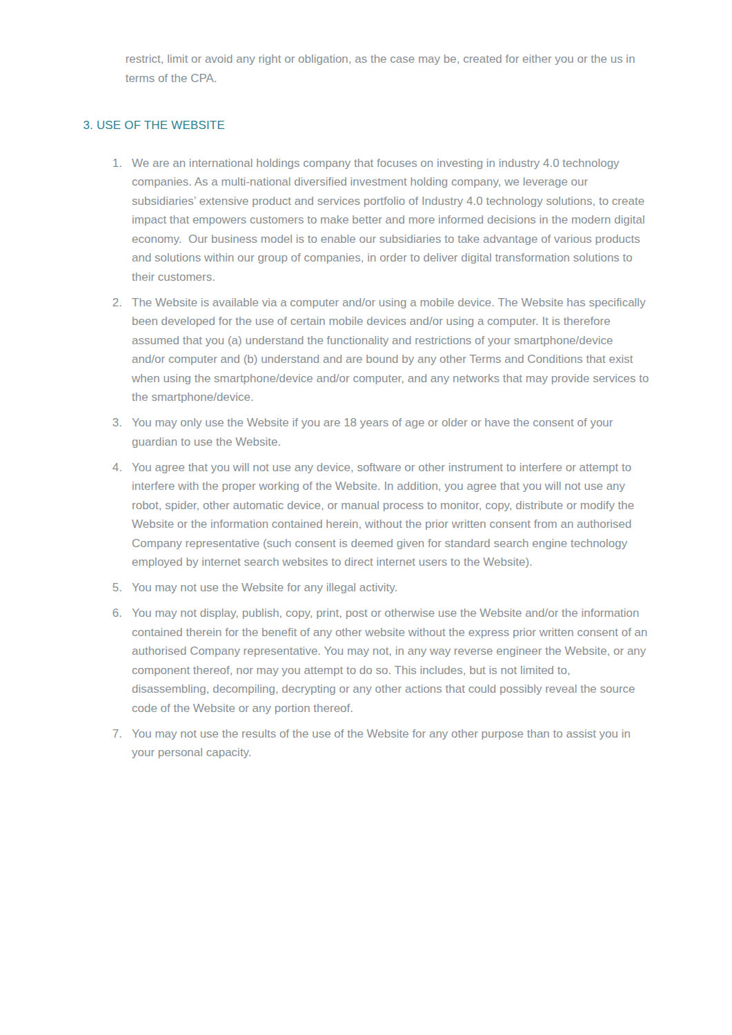restrict, limit or avoid any right or obligation, as the case may be, created for either you or the us in terms of the CPA.
3. USE OF THE WEBSITE
We are an international holdings company that focuses on investing in industry 4.0 technology companies. As a multi-national diversified investment holding company, we leverage our subsidiaries’ extensive product and services portfolio of Industry 4.0 technology solutions, to create impact that empowers customers to make better and more informed decisions in the modern digital economy. Our business model is to enable our subsidiaries to take advantage of various products and solutions within our group of companies, in order to deliver digital transformation solutions to their customers.
The Website is available via a computer and/or using a mobile device. The Website has specifically been developed for the use of certain mobile devices and/or using a computer. It is therefore assumed that you (a) understand the functionality and restrictions of your smartphone/device and/or computer and (b) understand and are bound by any other Terms and Conditions that exist when using the smartphone/device and/or computer, and any networks that may provide services to the smartphone/device.
You may only use the Website if you are 18 years of age or older or have the consent of your guardian to use the Website.
You agree that you will not use any device, software or other instrument to interfere or attempt to interfere with the proper working of the Website. In addition, you agree that you will not use any robot, spider, other automatic device, or manual process to monitor, copy, distribute or modify the Website or the information contained herein, without the prior written consent from an authorised Company representative (such consent is deemed given for standard search engine technology employed by internet search websites to direct internet users to the Website).
You may not use the Website for any illegal activity.
You may not display, publish, copy, print, post or otherwise use the Website and/or the information contained therein for the benefit of any other website without the express prior written consent of an authorised Company representative. You may not, in any way reverse engineer the Website, or any component thereof, nor may you attempt to do so. This includes, but is not limited to, disassembling, decompiling, decrypting or any other actions that could possibly reveal the source code of the Website or any portion thereof.
You may not use the results of the use of the Website for any other purpose than to assist you in your personal capacity.